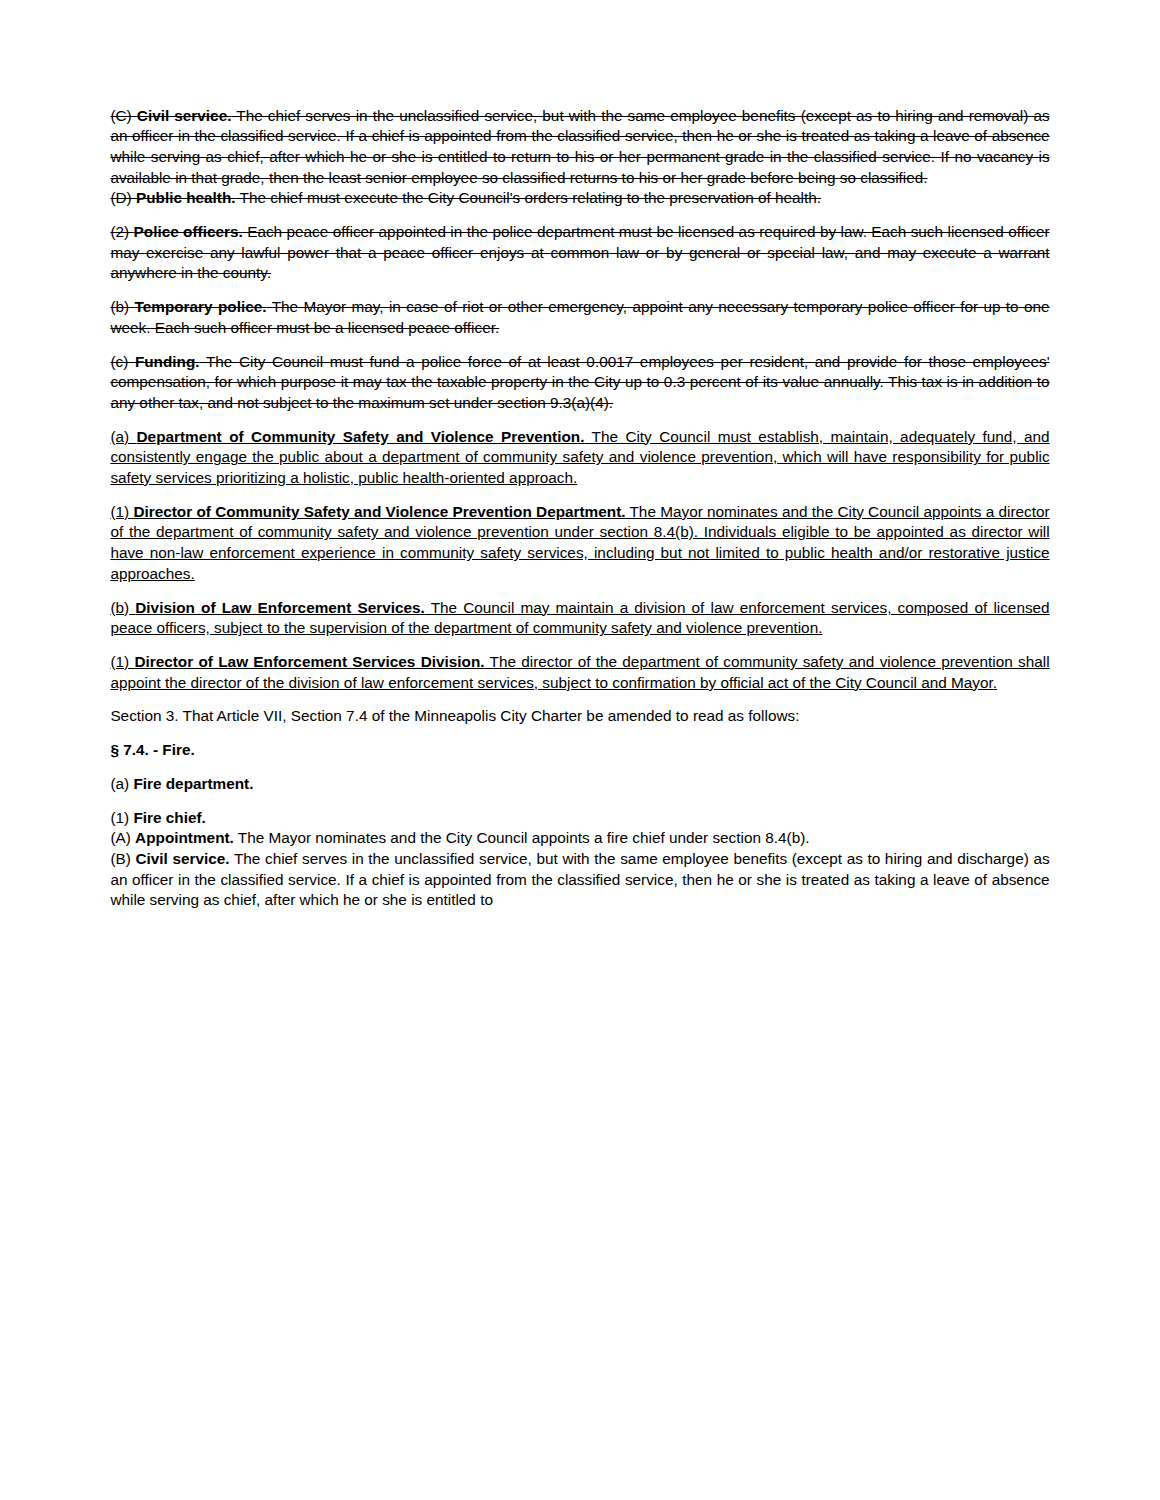(C) Civil service. The chief serves in the unclassified service, but with the same employee benefits (except as to hiring and removal) as an officer in the classified service. If a chief is appointed from the classified service, then he or she is treated as taking a leave of absence while serving as chief, after which he or she is entitled to return to his or her permanent grade in the classified service. If no vacancy is available in that grade, then the least senior employee so classified returns to his or her grade before being so classified.
(D) Public health. The chief must execute the City Council's orders relating to the preservation of health.
(2) Police officers. Each peace officer appointed in the police department must be licensed as required by law. Each such licensed officer may exercise any lawful power that a peace officer enjoys at common law or by general or special law, and may execute a warrant anywhere in the county.
(b) Temporary police. The Mayor may, in case of riot or other emergency, appoint any necessary temporary police officer for up to one week. Each such officer must be a licensed peace officer.
(c) Funding. The City Council must fund a police force of at least 0.0017 employees per resident, and provide for those employees' compensation, for which purpose it may tax the taxable property in the City up to 0.3 percent of its value annually. This tax is in addition to any other tax, and not subject to the maximum set under section 9.3(a)(4).
(a) Department of Community Safety and Violence Prevention. The City Council must establish, maintain, adequately fund, and consistently engage the public about a department of community safety and violence prevention, which will have responsibility for public safety services prioritizing a holistic, public health-oriented approach.
(1) Director of Community Safety and Violence Prevention Department. The Mayor nominates and the City Council appoints a director of the department of community safety and violence prevention under section 8.4(b). Individuals eligible to be appointed as director will have non-law enforcement experience in community safety services, including but not limited to public health and/or restorative justice approaches.
(b) Division of Law Enforcement Services. The Council may maintain a division of law enforcement services, composed of licensed peace officers, subject to the supervision of the department of community safety and violence prevention.
(1) Director of Law Enforcement Services Division. The director of the department of community safety and violence prevention shall appoint the director of the division of law enforcement services, subject to confirmation by official act of the City Council and Mayor.
Section 3. That Article VII, Section 7.4 of the Minneapolis City Charter be amended to read as follows:
§ 7.4. - Fire.
(a) Fire department.
(1) Fire chief.
(A) Appointment. The Mayor nominates and the City Council appoints a fire chief under section 8.4(b).
(B) Civil service. The chief serves in the unclassified service, but with the same employee benefits (except as to hiring and discharge) as an officer in the classified service. If a chief is appointed from the classified service, then he or she is treated as taking a leave of absence while serving as chief, after which he or she is entitled to